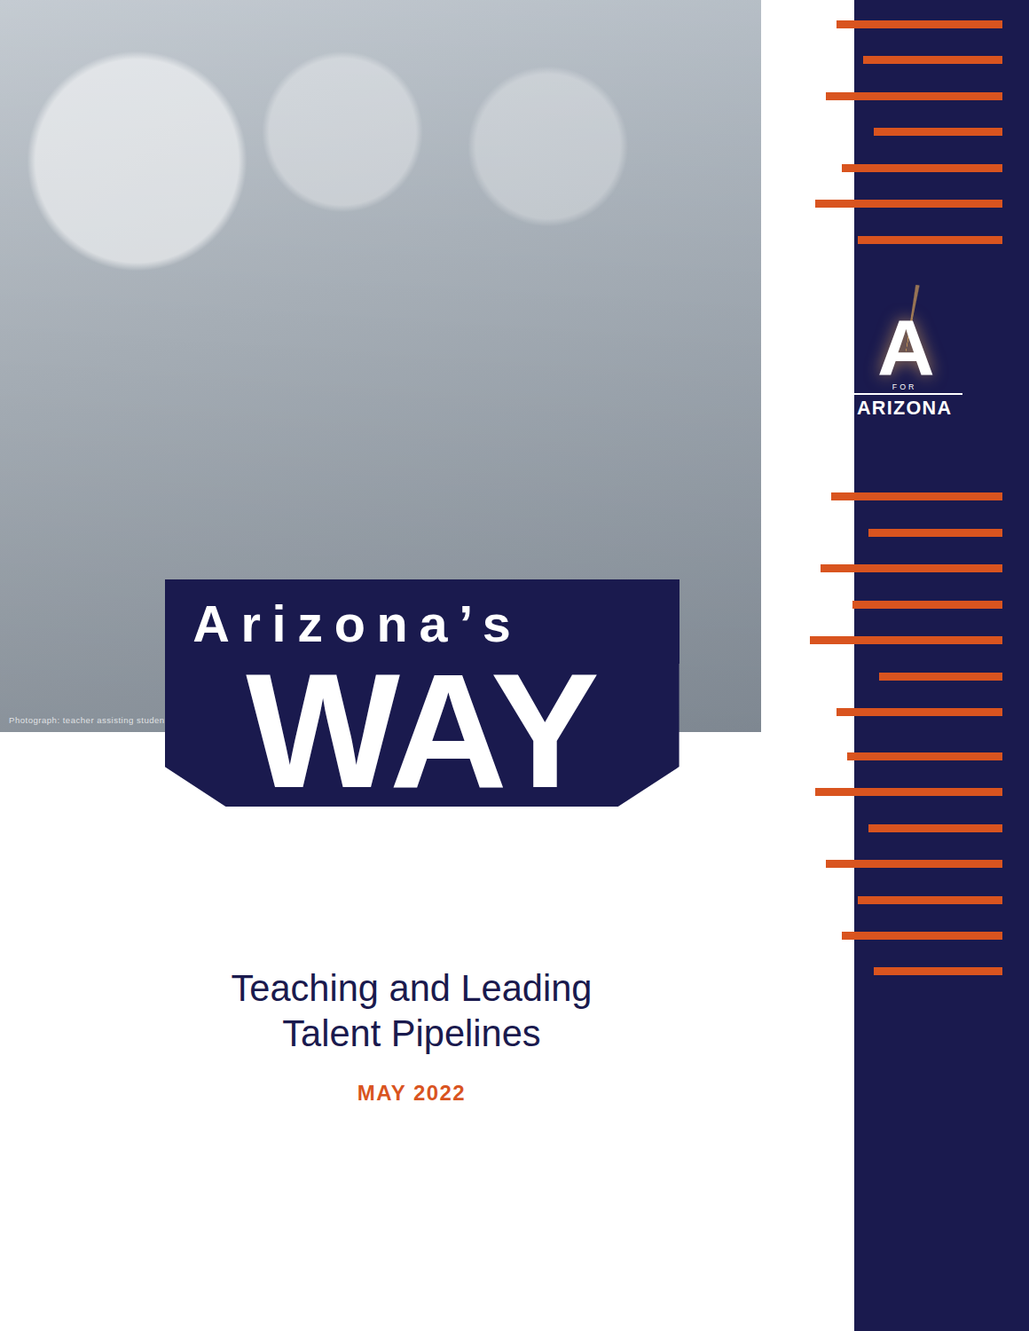Photograph: teacher assisting students with a robotics project
A
FOR
ARIZONA
Arizona’s WAY
Teaching and Leading
Talent Pipelines
MAY 2022